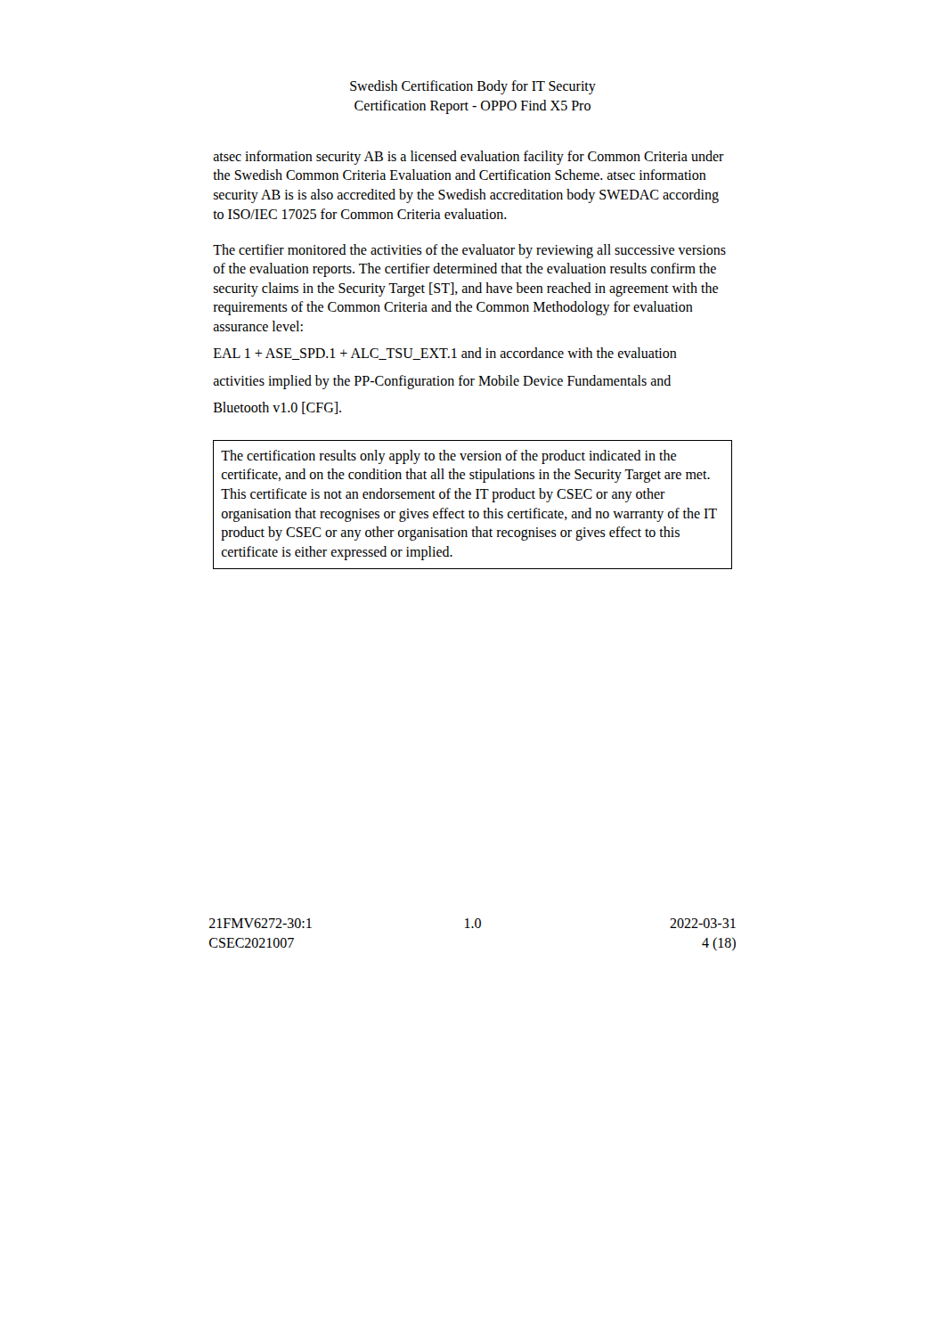Swedish Certification Body for IT Security Certification Report - OPPO Find X5 Pro
atsec information security AB is a licensed evaluation facility for Common Criteria under the Swedish Common Criteria Evaluation and Certification Scheme. atsec information security AB is is also accredited by the Swedish accreditation body SWEDAC according to ISO/IEC 17025 for Common Criteria evaluation.
The certifier monitored the activities of the evaluator by reviewing all successive versions of the evaluation reports. The certifier determined that the evaluation results confirm the security claims in the Security Target [ST], and have been reached in agreement with the requirements of the Common Criteria and the Common Methodology for evaluation assurance level:
EAL 1 + ASE_SPD.1 + ALC_TSU_EXT.1 and in accordance with the evaluation
activities implied by the PP-Configuration for Mobile Device Fundamentals and
Bluetooth v1.0 [CFG].
The certification results only apply to the version of the product indicated in the certificate, and on the condition that all the stipulations in the Security Target are met.
This certificate is not an endorsement of the IT product by CSEC or any other organisation that recognises or gives effect to this certificate, and no warranty of the IT product by CSEC or any other organisation that recognises or gives effect to this certificate is either expressed or implied.
| 21FMV6272-30:1 | 1.0 | 2022-03-31 |
| CSEC2021007 | | 4 (18) |